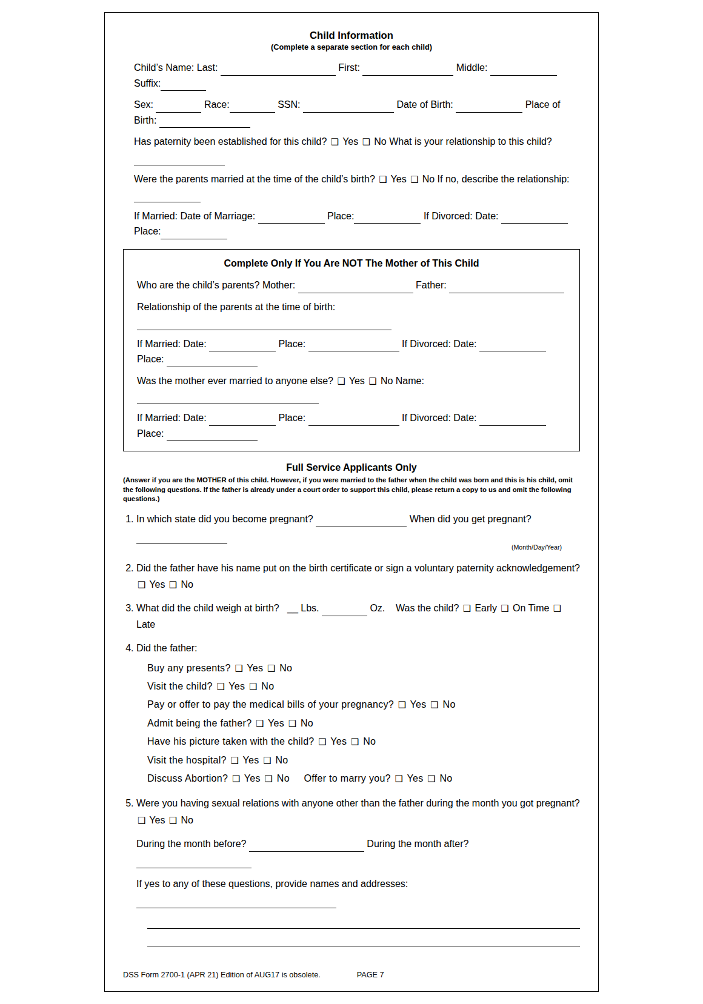Child Information
(Complete a separate section for each child)
Child’s Name: Last: First: Middle: Suffix:
Sex: Race: SSN: Date of Birth: Place of Birth:
Has paternity been established for this child? ❑ Yes ❑ No What is your relationship to this child?
Were the parents married at the time of the child’s birth? ❑ Yes ❑ No If no, describe the relationship:
If Married: Date of Marriage: Place: If Divorced: Date: Place:
Complete Only If You Are NOT The Mother of This Child
Who are the child’s parents? Mother: Father:
Relationship of the parents at the time of birth:
If Married: Date: Place: If Divorced: Date: Place:
Was the mother ever married to anyone else? ❑ Yes ❑ No Name:
If Married: Date: Place: If Divorced: Date: Place:
Full Service Applicants Only
(Answer if you are the MOTHER of this child. However, if you were married to the father when the child was born and this is his child, omit the following questions. If the father is already under a court order to support this child, please return a copy to us and omit the following questions.)
In which state did you become pregnant? When did you get pregnant? (Month/Day/Year)
Did the father have his name put on the birth certificate or sign a voluntary paternity acknowledgement?
❑ Yes ❑ No
What did the child weigh at birth? __ Lbs. Oz. Was the child? ❑ Early ❑ On Time ❑ Late
Did the father:
Buy any presents? ❑ Yes ❑ No
Visit the child? ❑ Yes ❑ No
Pay or offer to pay the medical bills of your pregnancy? ❑ Yes ❑ No
Admit being the father? ❑ Yes ❑ No
Have his picture taken with the child? ❑ Yes ❑ No
Visit the hospital? ❑ Yes ❑ No
Discuss Abortion? ❑ Yes ❑ No Offer to marry you? ❑ Yes ❑ No
Were you having sexual relations with anyone other than the father during the month you got pregnant?
❑ Yes ❑ No
During the month before? During the month after?
If yes to any of these questions, provide names and addresses:
DSS Form 2700-1 (APR 21) Edition of AUG17 is obsolete. PAGE 7